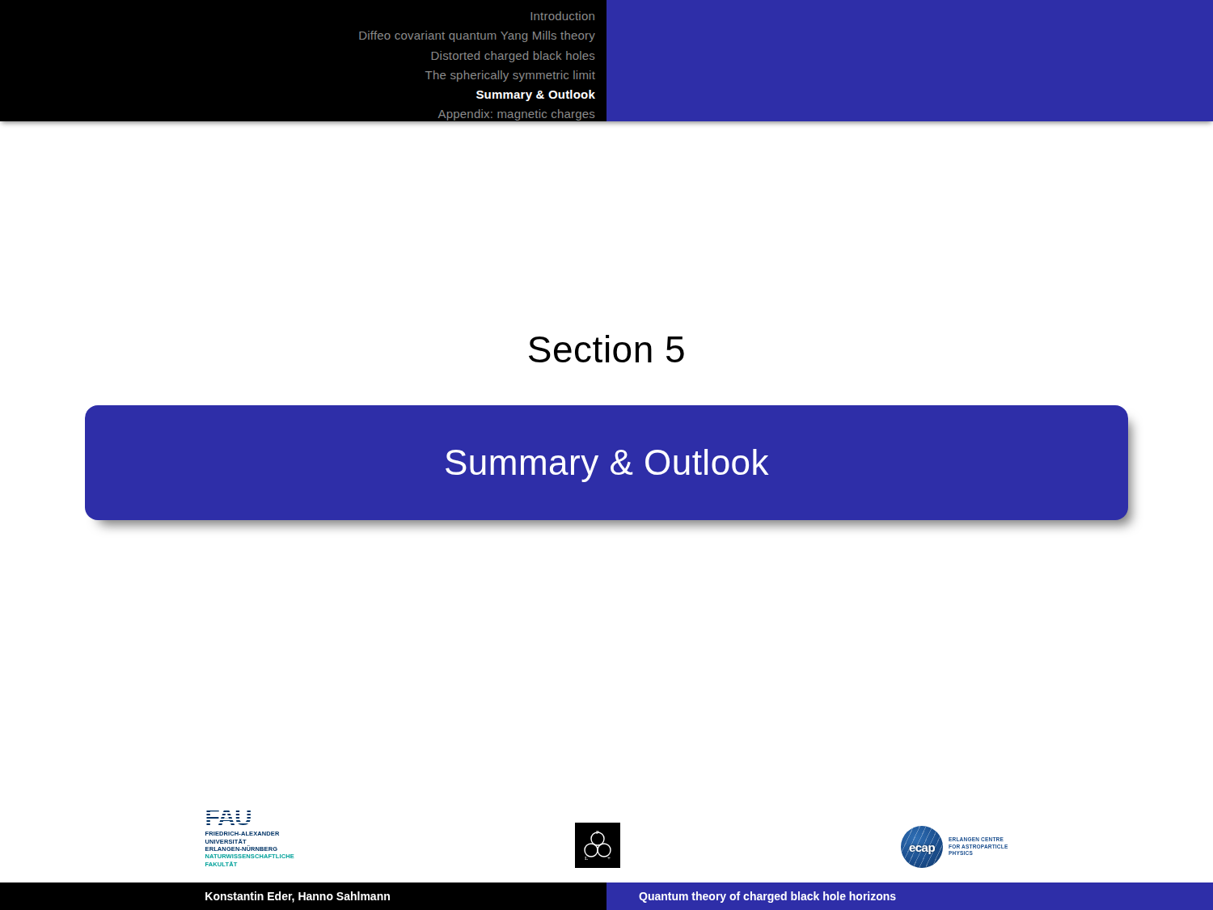Introduction
Diffeo covariant quantum Yang Mills theory
Distorted charged black holes
The spherically symmetric limit
Summary & Outlook
Appendix: magnetic charges
Section 5
Summary & Outlook
FAU
FRIEDRICH-ALEXANDER
UNIVERSITÄT
ERLANGEN-NÜRNBERG
NATURWISSENSCHAFTLICHE
FAKULTÄT
L + P
ecap
ERLANGEN CENTRE
FOR ASTROPARTICLE
PHYSICS
Konstantin Eder, Hanno Sahlmann
Quantum theory of charged black hole horizons